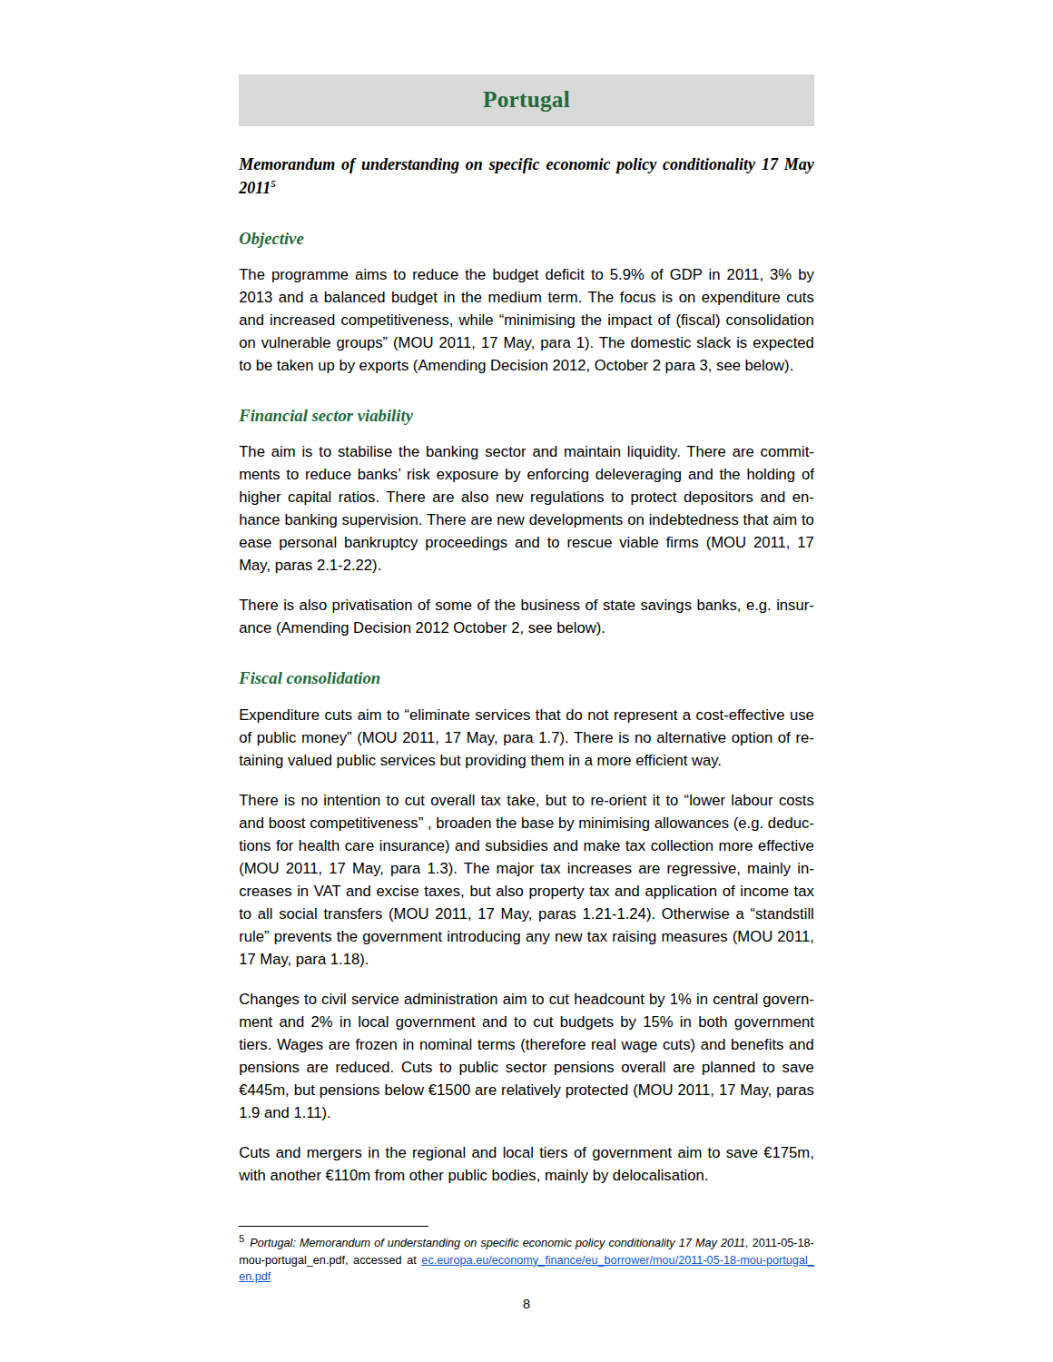Portugal
Memorandum of understanding on specific economic policy conditionality 17 May 20115
Objective
The programme aims to reduce the budget deficit to 5.9% of GDP in 2011, 3% by 2013 and a balanced budget in the medium term. The focus is on expenditure cuts and increased competitiveness, while “minimising the impact of (fiscal) consolidation on vulnerable groups” (MOU 2011, 17 May, para 1). The domestic slack is expected to be taken up by exports (Amending Decision 2012, October 2 para 3, see below).
Financial sector viability
The aim is to stabilise the banking sector and maintain liquidity. There are commitments to reduce banks’ risk exposure by enforcing deleveraging and the holding of higher capital ratios. There are also new regulations to protect depositors and enhance banking supervision. There are new developments on indebtedness that aim to ease personal bankruptcy proceedings and to rescue viable firms (MOU 2011, 17 May, paras 2.1-2.22).
There is also privatisation of some of the business of state savings banks, e.g. insurance (Amending Decision 2012 October 2, see below).
Fiscal consolidation
Expenditure cuts aim to “eliminate services that do not represent a cost-effective use of public money” (MOU 2011, 17 May, para 1.7). There is no alternative option of retaining valued public services but providing them in a more efficient way.
There is no intention to cut overall tax take, but to re-orient it to “lower labour costs and boost competitiveness” , broaden the base by minimising allowances (e.g. deductions for health care insurance) and subsidies and make tax collection more effective (MOU 2011, 17 May, para 1.3). The major tax increases are regressive, mainly increases in VAT and excise taxes, but also property tax and application of income tax to all social transfers (MOU 2011, 17 May, paras 1.21-1.24). Otherwise a “standstill rule” prevents the government introducing any new tax raising measures (MOU 2011, 17 May, para 1.18).
Changes to civil service administration aim to cut headcount by 1% in central government and 2% in local government and to cut budgets by 15% in both government tiers. Wages are frozen in nominal terms (therefore real wage cuts) and benefits and pensions are reduced. Cuts to public sector pensions overall are planned to save €445m, but pensions below €1500 are relatively protected (MOU 2011, 17 May, paras 1.9 and 1.11).
Cuts and mergers in the regional and local tiers of government aim to save €175m, with another €110m from other public bodies, mainly by delocalisation.
5 Portugal: Memorandum of understanding on specific economic policy conditionality 17 May 2011, 2011-05-18-mou-portugal_en.pdf, accessed at ec.europa.eu/economy_finance/eu_borrower/mou/2011-05-18-mou-portugal_en.pdf
8